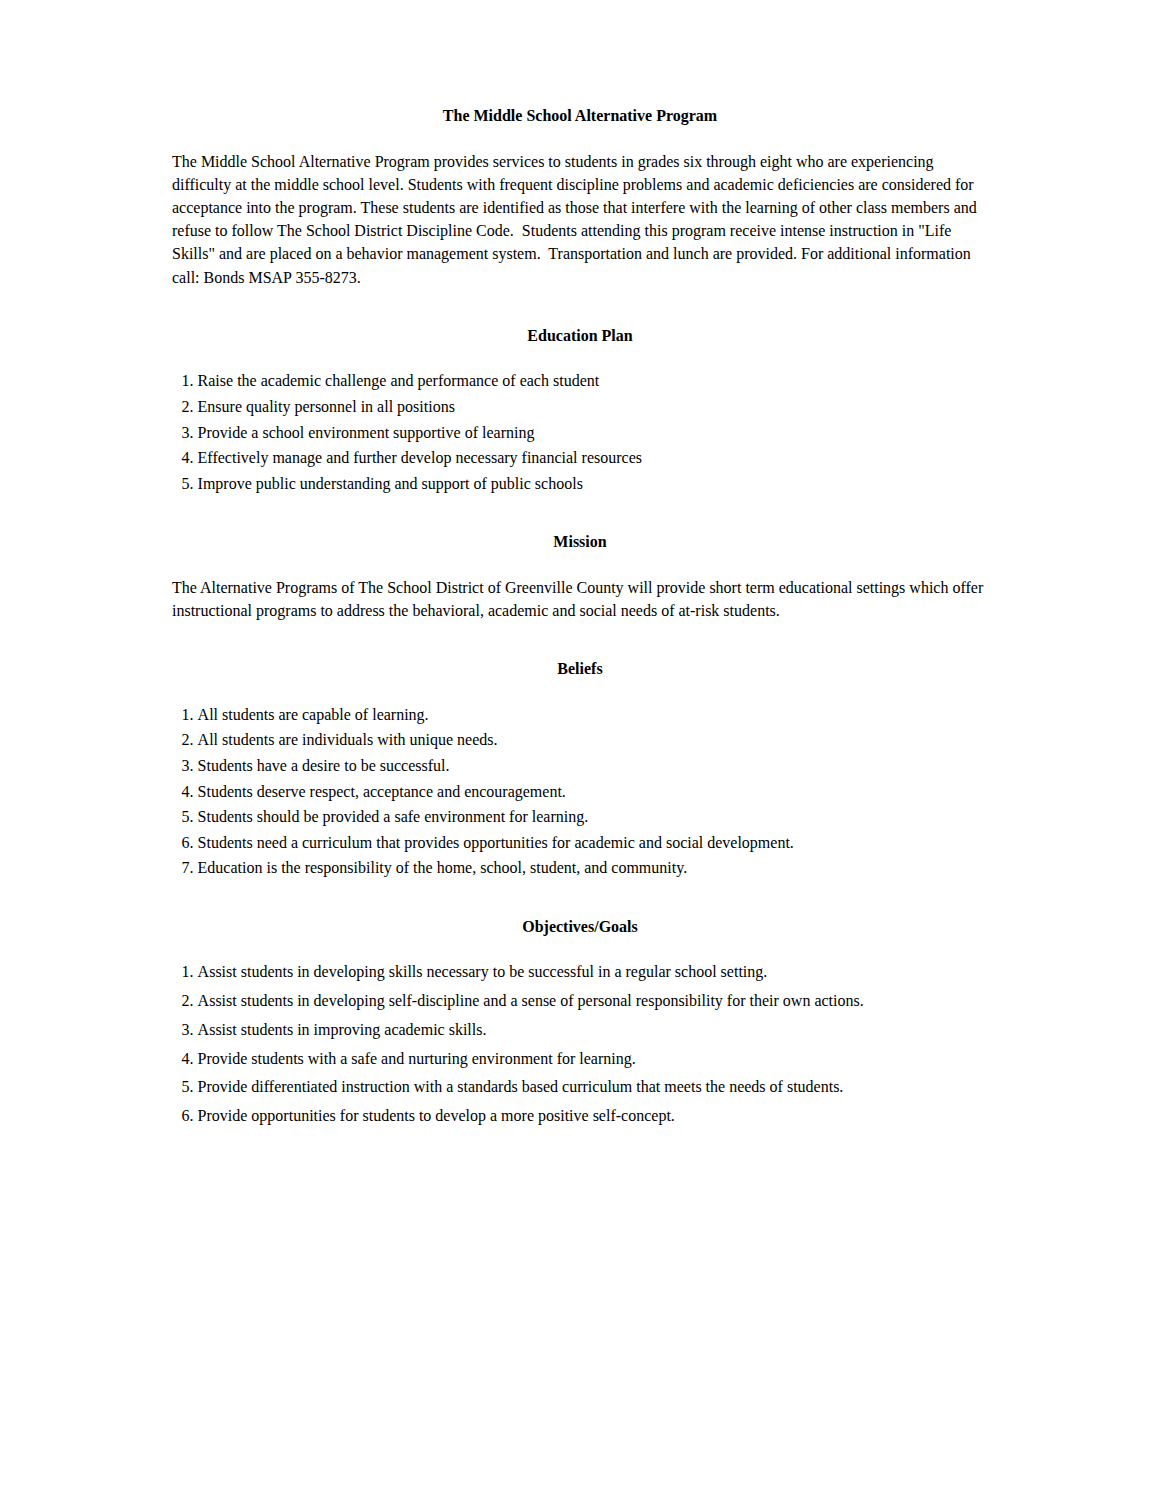The Middle School Alternative Program
The Middle School Alternative Program provides services to students in grades six through eight who are experiencing difficulty at the middle school level. Students with frequent discipline problems and academic deficiencies are considered for acceptance into the program. These students are identified as those that interfere with the learning of other class members and refuse to follow The School District Discipline Code. Students attending this program receive intense instruction in "Life Skills" and are placed on a behavior management system. Transportation and lunch are provided. For additional information call: Bonds MSAP 355-8273.
Education Plan
Raise the academic challenge and performance of each student
Ensure quality personnel in all positions
Provide a school environment supportive of learning
Effectively manage and further develop necessary financial resources
Improve public understanding and support of public schools
Mission
The Alternative Programs of The School District of Greenville County will provide short term educational settings which offer instructional programs to address the behavioral, academic and social needs of at-risk students.
Beliefs
All students are capable of learning.
All students are individuals with unique needs.
Students have a desire to be successful.
Students deserve respect, acceptance and encouragement.
Students should be provided a safe environment for learning.
Students need a curriculum that provides opportunities for academic and social development.
Education is the responsibility of the home, school, student, and community.
Objectives/Goals
Assist students in developing skills necessary to be successful in a regular school setting.
Assist students in developing self-discipline and a sense of personal responsibility for their own actions.
Assist students in improving academic skills.
Provide students with a safe and nurturing environment for learning.
Provide differentiated instruction with a standards based curriculum that meets the needs of students.
Provide opportunities for students to develop a more positive self-concept.